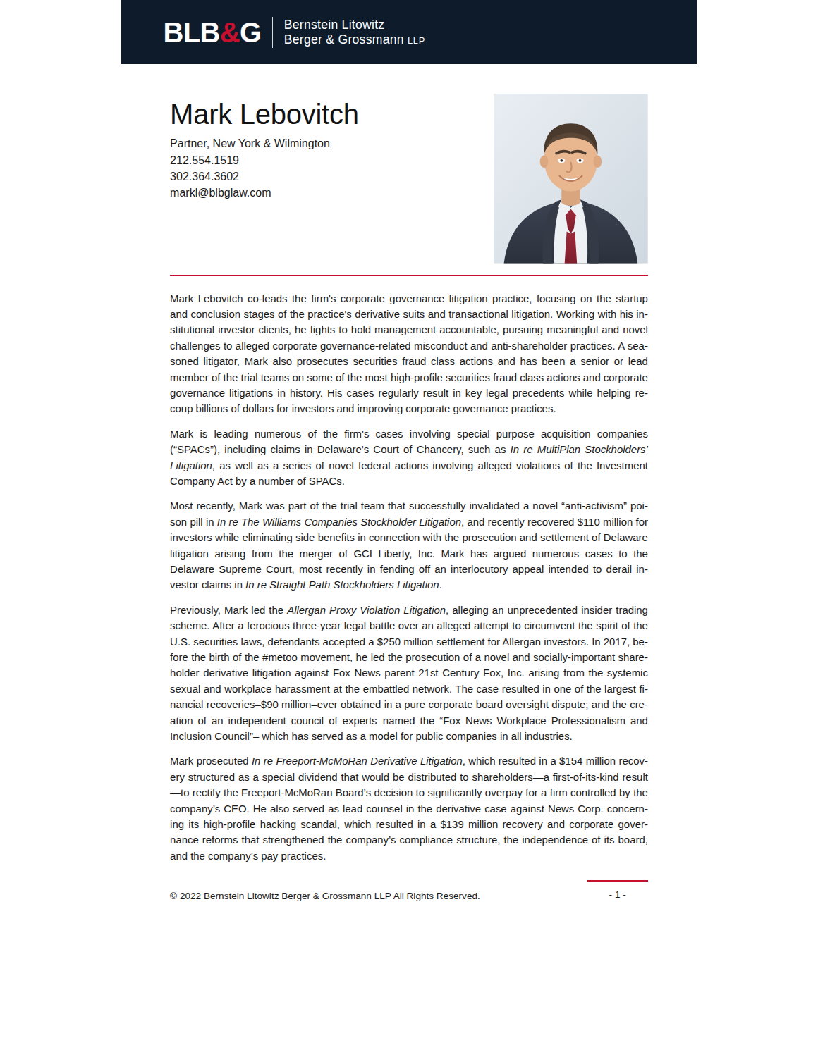BLB&G Bernstein Litowitz
Berger & Grossmann LLP
Mark Lebovitch
Partner, New York & Wilmington
212.554.1519
302.364.3602
markl@blbglaw.com
Mark Lebovitch co-leads the firm's corporate governance litigation practice, focusing on the startup and conclusion stages of the practice's derivative suits and transactional litigation. Working with his institutional investor clients, he fights to hold management accountable, pursuing meaningful and novel challenges to alleged corporate governance-related misconduct and anti-shareholder practices. A seasoned litigator, Mark also prosecutes securities fraud class actions and has been a senior or lead member of the trial teams on some of the most high-profile securities fraud class actions and corporate governance litigations in history. His cases regularly result in key legal precedents while helping recoup billions of dollars for investors and improving corporate governance practices.
Mark is leading numerous of the firm's cases involving special purpose acquisition companies (“SPACs”), including claims in Delaware's Court of Chancery, such as In re MultiPlan Stockholders’ Litigation, as well as a series of novel federal actions involving alleged violations of the Investment Company Act by a number of SPACs.
Most recently, Mark was part of the trial team that successfully invalidated a novel “anti-activism” poison pill in In re The Williams Companies Stockholder Litigation, and recently recovered $110 million for investors while eliminating side benefits in connection with the prosecution and settlement of Delaware litigation arising from the merger of GCI Liberty, Inc. Mark has argued numerous cases to the Delaware Supreme Court, most recently in fending off an interlocutory appeal intended to derail investor claims in In re Straight Path Stockholders Litigation.
Previously, Mark led the Allergan Proxy Violation Litigation, alleging an unprecedented insider trading scheme. After a ferocious three-year legal battle over an alleged attempt to circumvent the spirit of the U.S. securities laws, defendants accepted a $250 million settlement for Allergan investors. In 2017, before the birth of the #metoo movement, he led the prosecution of a novel and socially-important shareholder derivative litigation against Fox News parent 21st Century Fox, Inc. arising from the systemic sexual and workplace harassment at the embattled network. The case resulted in one of the largest financial recoveries–$90 million–ever obtained in a pure corporate board oversight dispute; and the creation of an independent council of experts–named the “Fox News Workplace Professionalism and Inclusion Council”– which has served as a model for public companies in all industries.
Mark prosecuted In re Freeport-McMoRan Derivative Litigation, which resulted in a $154 million recovery structured as a special dividend that would be distributed to shareholders—a first-of-its-kind result—to rectify the Freeport-McMoRan Board’s decision to significantly overpay for a firm controlled by the company’s CEO. He also served as lead counsel in the derivative case against News Corp. concerning its high-profile hacking scandal, which resulted in a $139 million recovery and corporate governance reforms that strengthened the company’s compliance structure, the independence of its board, and the company’s pay practices.
© 2022 Bernstein Litowitz Berger & Grossmann LLP All Rights Reserved.
- 1 -